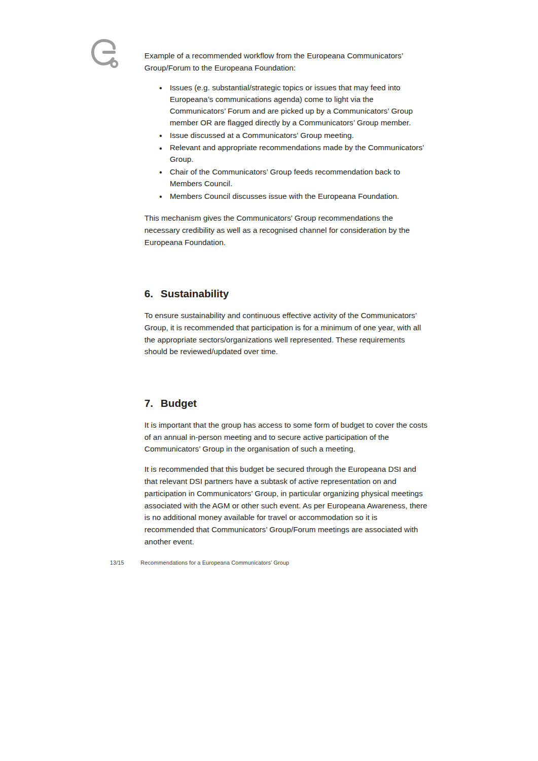Example of a recommended workflow from the Europeana Communicators’ Group/Forum to the Europeana Foundation:
Issues (e.g. substantial/strategic topics or issues that may feed into Europeana’s communications agenda) come to light via the Communicators’ Forum and are picked up by a Communicators’ Group member OR are flagged directly by a Communicators’ Group member.
Issue discussed at a Communicators’ Group meeting.
Relevant and appropriate recommendations made by the Communicators’ Group.
Chair of the Communicators’ Group feeds recommendation back to Members Council.
Members Council discusses issue with the Europeana Foundation.
This mechanism gives the Communicators’ Group recommendations the necessary credibility as well as a recognised channel for consideration by the Europeana Foundation.
6. Sustainability
To ensure sustainability and continuous effective activity of the Communicators’ Group, it is recommended that participation is for a minimum of one year, with all the appropriate sectors/organizations well represented. These requirements should be reviewed/updated over time.
7. Budget
It is important that the group has access to some form of budget to cover the costs of an annual in-person meeting and to secure active participation of the Communicators’ Group in the organisation of such a meeting.
It is recommended that this budget be secured through the Europeana DSI and that relevant DSI partners have a subtask of active representation on and participation in Communicators’ Group, in particular organizing physical meetings associated with the AGM or other such event. As per Europeana Awareness, there is no additional money available for travel or accommodation so it is recommended that Communicators’ Group/Forum meetings are associated with another event.
13/15 Recommendations for a Europeana Communicators’ Group